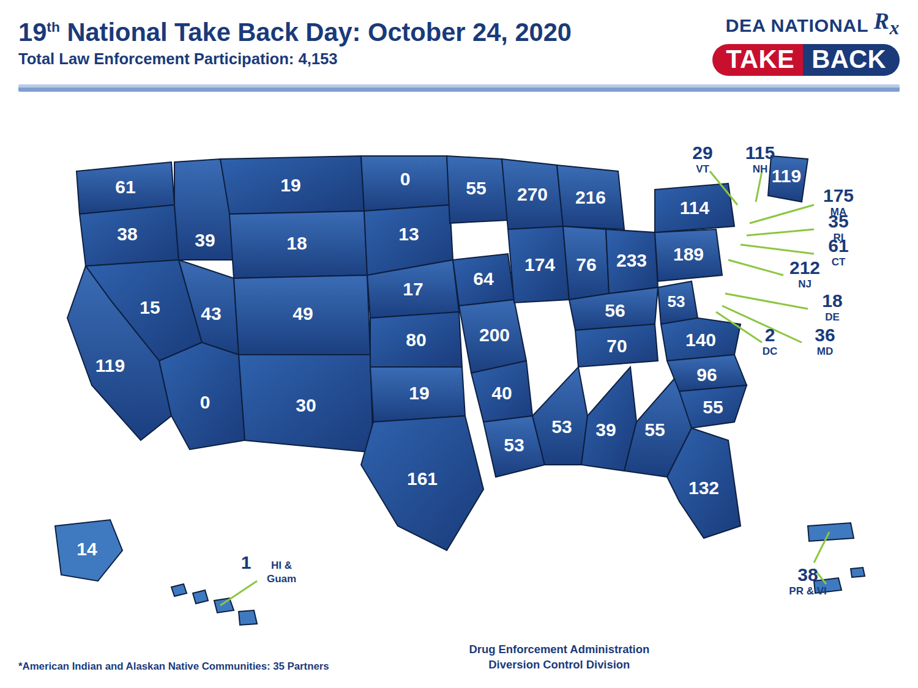19th National Take Back Day: October 24, 2020
Total Law Enforcement Participation: 4,153
DEA NATIONAL Rx
TAKE BACK
Map of the United States showing law enforcement participation counts by state for the 19th National Take Back Day Each state is labeled with the number of participating law enforcement agencies. Totals include Alaska 14, Hawaii and Guam 1, Puerto Rico and U.S. Virgin Islands 38, and 35 American Indian and Alaskan Native community partners. 61 38 39 19 18 15 119 43 0 49 30 0 13 17 80 19 161 55 64 200 40 53 270 174 216 76 233 56 70 53 39 55 132 53 140 96 55 189 114 119 14 29 VT 115 NH 175 MA 35 RI 61 CT 212 NJ 18 DE 36 MD 2 DC 1 HI & Guam 38 PR & VI
*American Indian and Alaskan Native Communities: 35 Partners
Drug Enforcement Administration
Diversion Control Division